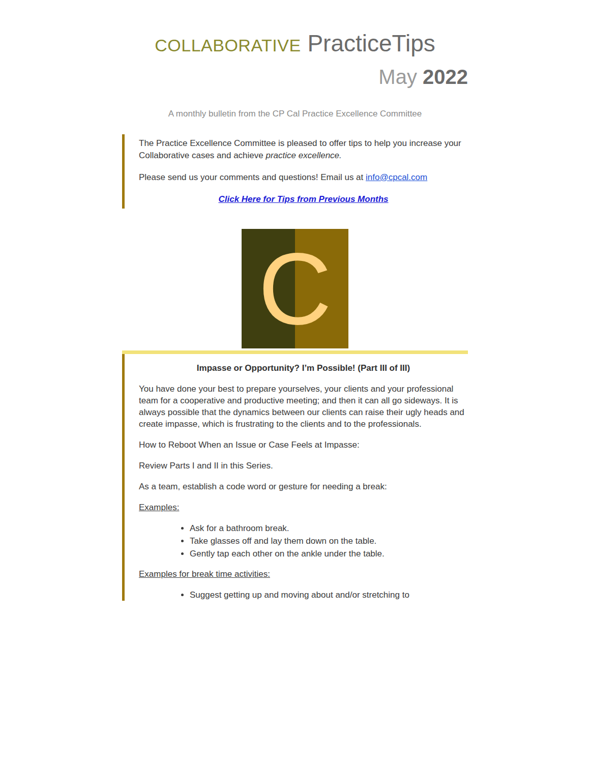COLLABORATIVE PracticeTips
May 2022
A monthly bulletin from the CP Cal Practice Excellence Committee
The Practice Excellence Committee is pleased to offer tips to help you increase your Collaborative cases and achieve practice excellence.
Please send us your comments and questions! Email us at info@cpcal.com
Click Here for Tips from Previous Months
C
Impasse or Opportunity? I’m Possible! (Part III of III)
You have done your best to prepare yourselves, your clients and your professional team for a cooperative and productive meeting; and then it can all go sideways. It is always possible that the dynamics between our clients can raise their ugly heads and create impasse, which is frustrating to the clients and to the professionals.
How to Reboot When an Issue or Case Feels at Impasse:
Review Parts I and II in this Series.
As a team, establish a code word or gesture for needing a break:
Examples:
Ask for a bathroom break.
Take glasses off and lay them down on the table.
Gently tap each other on the ankle under the table.
Examples for break time activities:
Suggest getting up and moving about and/or stretching to